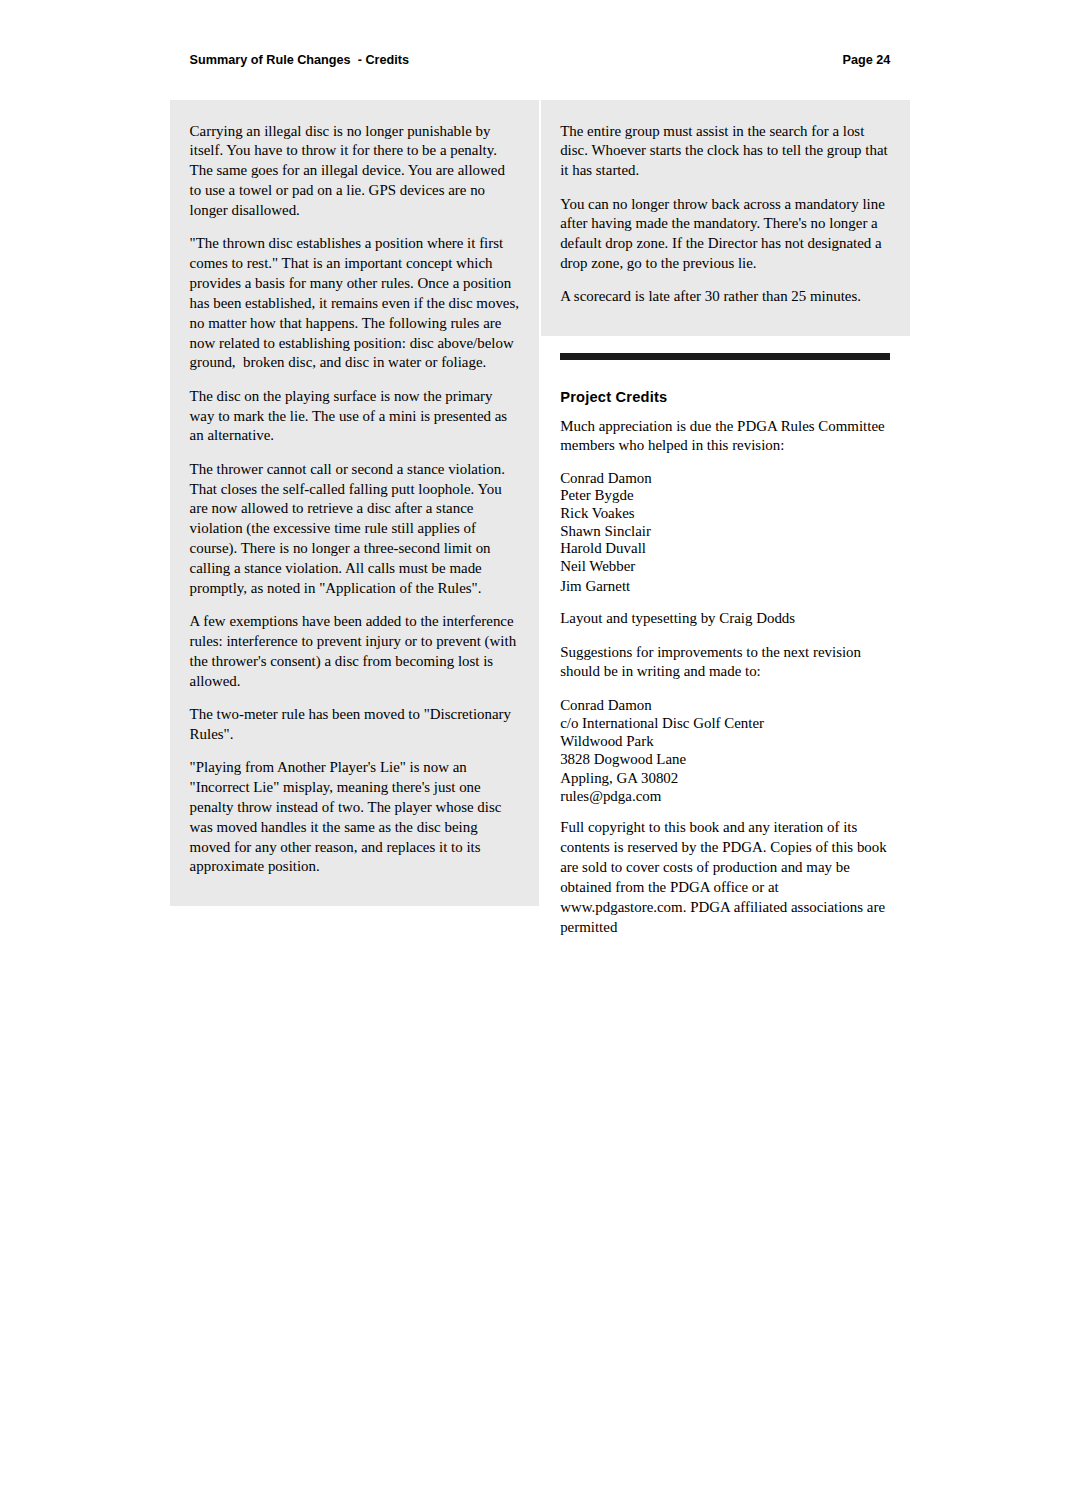Summary of Rule Changes - Credits
Page 24
Carrying an illegal disc is no longer punishable by itself. You have to throw it for there to be a penalty. The same goes for an illegal device. You are allowed to use a towel or pad on a lie. GPS devices are no longer disallowed.
"The thrown disc establishes a position where it first comes to rest." That is an important concept which provides a basis for many other rules. Once a position has been established, it remains even if the disc moves, no matter how that happens. The following rules are now related to establishing position: disc above/below ground, broken disc, and disc in water or foliage.
The disc on the playing surface is now the primary way to mark the lie. The use of a mini is presented as an alternative.
The thrower cannot call or second a stance violation. That closes the self-called falling putt loophole. You are now allowed to retrieve a disc after a stance violation (the excessive time rule still applies of course). There is no longer a three-second limit on calling a stance violation. All calls must be made promptly, as noted in "Application of the Rules".
A few exemptions have been added to the interference rules: interference to prevent injury or to prevent (with the thrower's consent) a disc from becoming lost is allowed.
The two-meter rule has been moved to "Discretionary Rules".
"Playing from Another Player's Lie" is now an "Incorrect Lie" misplay, meaning there's just one penalty throw instead of two. The player whose disc was moved handles it the same as the disc being moved for any other reason, and replaces it to its approximate position.
The entire group must assist in the search for a lost disc. Whoever starts the clock has to tell the group that it has started.
You can no longer throw back across a mandatory line after having made the mandatory. There's no longer a default drop zone. If the Director has not designated a drop zone, go to the previous lie.
A scorecard is late after 30 rather than 25 minutes.
Project Credits
Much appreciation is due the PDGA Rules Committee members who helped in this revision:
Conrad Damon Peter Bygde Rick Voakes Shawn Sinclair Harold Duvall Neil Webber Jim Garnett
Layout and typesetting by Craig Dodds
Suggestions for improvements to the next revision should be in writing and made to:
Conrad Damon c/o International Disc Golf Center Wildwood Park 3828 Dogwood Lane Appling, GA 30802 rules@pdga.com
Full copyright to this book and any iteration of its contents is reserved by the PDGA. Copies of this book are sold to cover costs of production and may be obtained from the PDGA office or at www.pdgastore.com. PDGA affiliated associations are permitted